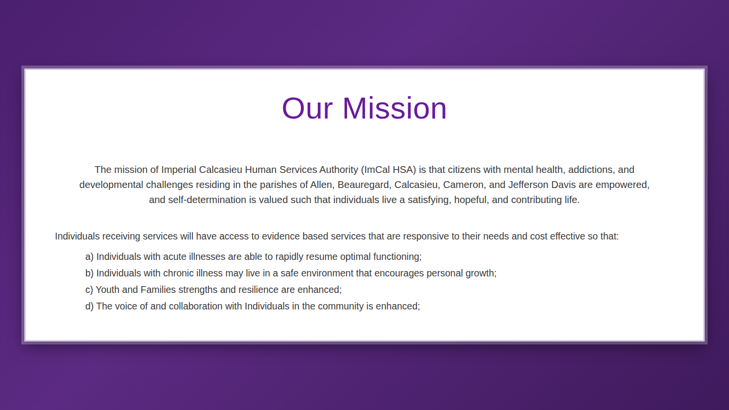Our Mission
The mission of Imperial Calcasieu Human Services Authority (ImCal HSA) is that citizens with mental health, addictions, and developmental challenges residing in the parishes of Allen, Beauregard, Calcasieu, Cameron, and Jefferson Davis are empowered, and self-determination is valued such that individuals live a satisfying, hopeful, and contributing life.
Individuals receiving services will have access to evidence based services that are responsive to their needs and cost effective so that:
Individuals with acute illnesses are able to rapidly resume optimal functioning;
Individuals with chronic illness may live in a safe environment that encourages personal growth;
Youth and Families strengths and resilience are enhanced;
The voice of and collaboration with Individuals in the community is enhanced;